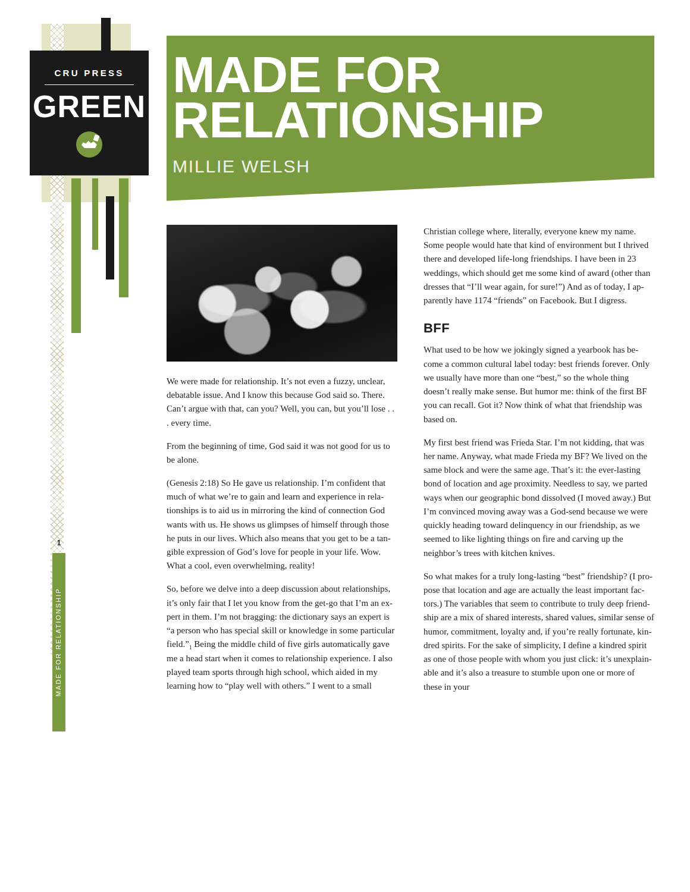CRU PRESS
GREEN
Made for
Relationship
Millie Welsh
1
Made for Relationship
We were made for relationship. It’s not even a fuzzy, unclear, debatable issue. And I know this because God said so. There. Can’t argue with that, can you? Well, you can, but you’ll lose . . . every time.
From the beginning of time, God said it was not good for us to be alone.
(Genesis 2:18) So He gave us relationship. I’m confident that much of what we’re to gain and learn and experience in relationships is to aid us in mirroring the kind of connection God wants with us. He shows us glimpses of himself through those he puts in our lives. Which also means that you get to be a tangible expression of God’s love for people in your life. Wow. What a cool, even overwhelming, reality!
So, before we delve into a deep discussion about relationships, it’s only fair that I let you know from the get-go that I’m an expert in them. I’m not bragging: the dictionary says an expert is “a person who has special skill or knowledge in some particular field.”1 Being the middle child of five girls automatically gave me a head start when it comes to relationship experience. I also played team sports through high school, which aided in my learning how to “play well with others.” I went to a small Christian college where, literally, everyone knew my name. Some people would hate that kind of environment but I thrived there and developed life-long friendships. I have been in 23 weddings, which should get me some kind of award (other than dresses that “I’ll wear again, for sure!”) And as of today, I apparently have 1174 “friends” on Facebook. But I digress.
BFF
What used to be how we jokingly signed a yearbook has become a common cultural label today: best friends forever. Only we usually have more than one “best,” so the whole thing doesn’t really make sense. But humor me: think of the first BF you can recall. Got it? Now think of what that friendship was based on.
My first best friend was Frieda Star. I’m not kidding, that was her name. Anyway, what made Frieda my BF? We lived on the same block and were the same age. That’s it: the ever-lasting bond of location and age proximity. Needless to say, we parted ways when our geographic bond dissolved (I moved away.) But I’m convinced moving away was a God-send because we were quickly heading toward delinquency in our friendship, as we seemed to like lighting things on fire and carving up the neighbor’s trees with kitchen knives.
So what makes for a truly long-lasting “best” friendship? (I propose that location and age are actually the least important factors.) The variables that seem to contribute to truly deep friendship are a mix of shared interests, shared values, similar sense of humor, commitment, loyalty and, if you’re really fortunate, kindred spirits. For the sake of simplicity, I define a kindred spirit as one of those people with whom you just click: it’s unexplainable and it’s also a treasure to stumble upon one or more of these in your